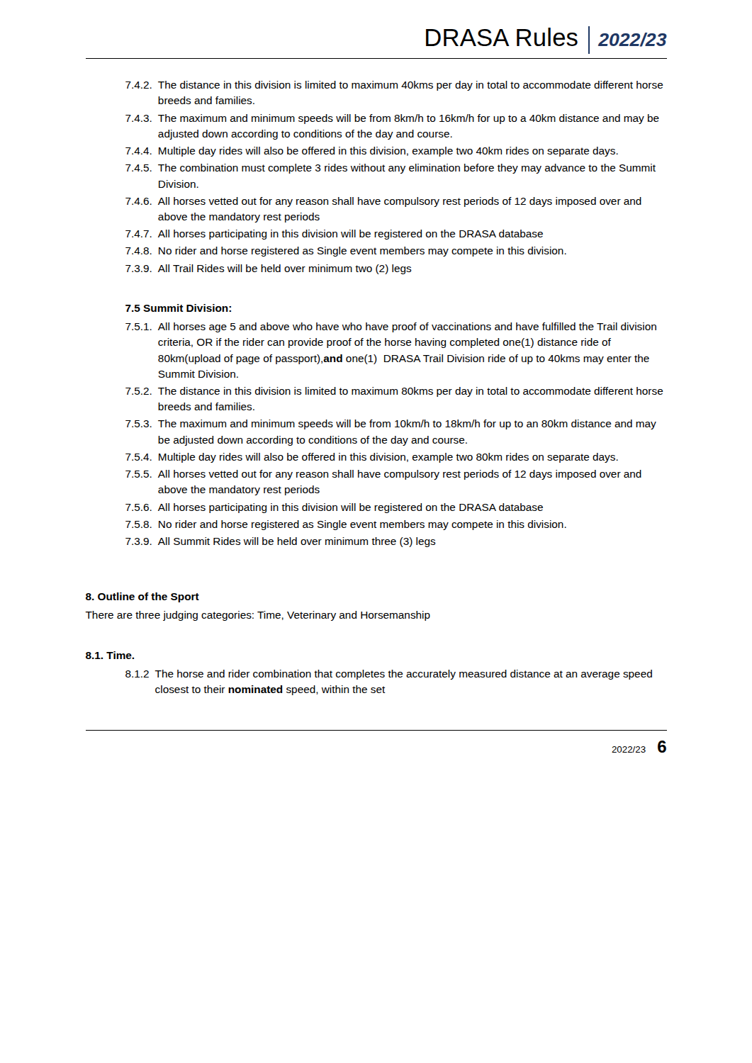DRASA Rules 2022/23
7.4.2. The distance in this division is limited to maximum 40kms per day in total to accommodate different horse breeds and families.
7.4.3. The maximum and minimum speeds will be from 8km/h to 16km/h for up to a 40km distance and may be adjusted down according to conditions of the day and course.
7.4.4. Multiple day rides will also be offered in this division, example two 40km rides on separate days.
7.4.5. The combination must complete 3 rides without any elimination before they may advance to the Summit Division.
7.4.6. All horses vetted out for any reason shall have compulsory rest periods of 12 days imposed over and above the mandatory rest periods
7.4.7. All horses participating in this division will be registered on the DRASA database
7.4.8. No rider and horse registered as Single event members may compete in this division.
7.3.9. All Trail Rides will be held over minimum two (2) legs
7.5 Summit Division:
7.5.1. All horses age 5 and above who have who have proof of vaccinations and have fulfilled the Trail division criteria, OR if the rider can provide proof of the horse having completed one(1) distance ride of 80km(upload of page of passport),and one(1) DRASA Trail Division ride of up to 40kms may enter the Summit Division.
7.5.2. The distance in this division is limited to maximum 80kms per day in total to accommodate different horse breeds and families.
7.5.3. The maximum and minimum speeds will be from 10km/h to 18km/h for up to an 80km distance and may be adjusted down according to conditions of the day and course.
7.5.4. Multiple day rides will also be offered in this division, example two 80km rides on separate days.
7.5.5. All horses vetted out for any reason shall have compulsory rest periods of 12 days imposed over and above the mandatory rest periods
7.5.6. All horses participating in this division will be registered on the DRASA database
7.5.8. No rider and horse registered as Single event members may compete in this division.
7.3.9. All Summit Rides will be held over minimum three (3) legs
8. Outline of the Sport
There are three judging categories: Time, Veterinary and Horsemanship
8.1. Time.
8.1.2 The horse and rider combination that completes the accurately measured distance at an average speed closest to their nominated speed, within the set
2022/23 6